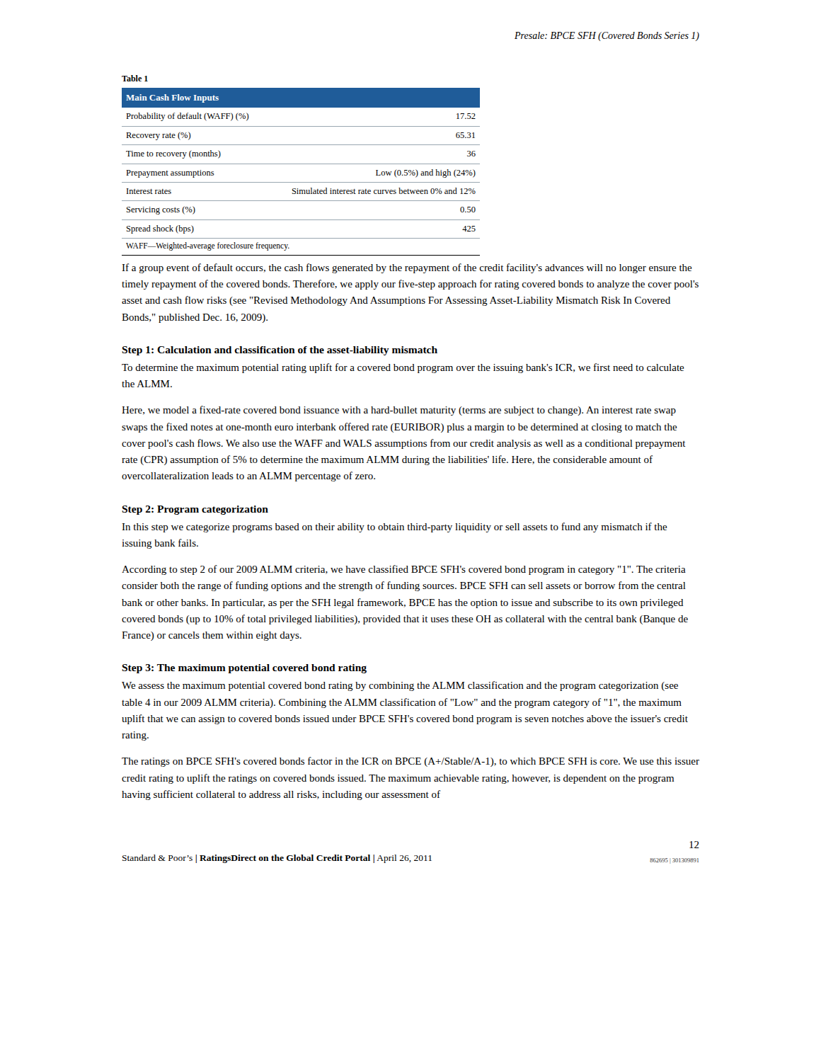Presale: BPCE SFH (Covered Bonds Series 1)
Table 1
Main Cash Flow Inputs
| Probability of default (WAFF) (%) | 17.52 |
| Recovery rate (%) | 65.31 |
| Time to recovery (months) | 36 |
| Prepayment assumptions | Low (0.5%) and high (24%) |
| Interest rates | Simulated interest rate curves between 0% and 12% |
| Servicing costs (%) | 0.50 |
| Spread shock (bps) | 425 |
| WAFF—Weighted-average foreclosure frequency. |
If a group event of default occurs, the cash flows generated by the repayment of the credit facility's advances will no longer ensure the timely repayment of the covered bonds. Therefore, we apply our five-step approach for rating covered bonds to analyze the cover pool's asset and cash flow risks (see "Revised Methodology And Assumptions For Assessing Asset-Liability Mismatch Risk In Covered Bonds," published Dec. 16, 2009).
Step 1: Calculation and classification of the asset-liability mismatch
To determine the maximum potential rating uplift for a covered bond program over the issuing bank's ICR, we first need to calculate the ALMM.
Here, we model a fixed-rate covered bond issuance with a hard-bullet maturity (terms are subject to change). An interest rate swap swaps the fixed notes at one-month euro interbank offered rate (EURIBOR) plus a margin to be determined at closing to match the cover pool's cash flows. We also use the WAFF and WALS assumptions from our credit analysis as well as a conditional prepayment rate (CPR) assumption of 5% to determine the maximum ALMM during the liabilities' life. Here, the considerable amount of overcollateralization leads to an ALMM percentage of zero.
Step 2: Program categorization
In this step we categorize programs based on their ability to obtain third-party liquidity or sell assets to fund any mismatch if the issuing bank fails.
According to step 2 of our 2009 ALMM criteria, we have classified BPCE SFH's covered bond program in category "1". The criteria consider both the range of funding options and the strength of funding sources. BPCE SFH can sell assets or borrow from the central bank or other banks. In particular, as per the SFH legal framework, BPCE has the option to issue and subscribe to its own privileged covered bonds (up to 10% of total privileged liabilities), provided that it uses these OH as collateral with the central bank (Banque de France) or cancels them within eight days.
Step 3: The maximum potential covered bond rating
We assess the maximum potential covered bond rating by combining the ALMM classification and the program categorization (see table 4 in our 2009 ALMM criteria). Combining the ALMM classification of "Low" and the program category of "1", the maximum uplift that we can assign to covered bonds issued under BPCE SFH's covered bond program is seven notches above the issuer's credit rating.
The ratings on BPCE SFH's covered bonds factor in the ICR on BPCE (A+/Stable/A-1), to which BPCE SFH is core. We use this issuer credit rating to uplift the ratings on covered bonds issued. The maximum achievable rating, however, is dependent on the program having sufficient collateral to address all risks, including our assessment of
Standard & Poor’s | RatingsDirect on the Global Credit Portal | April 26, 2011
12
862695 | 301309891